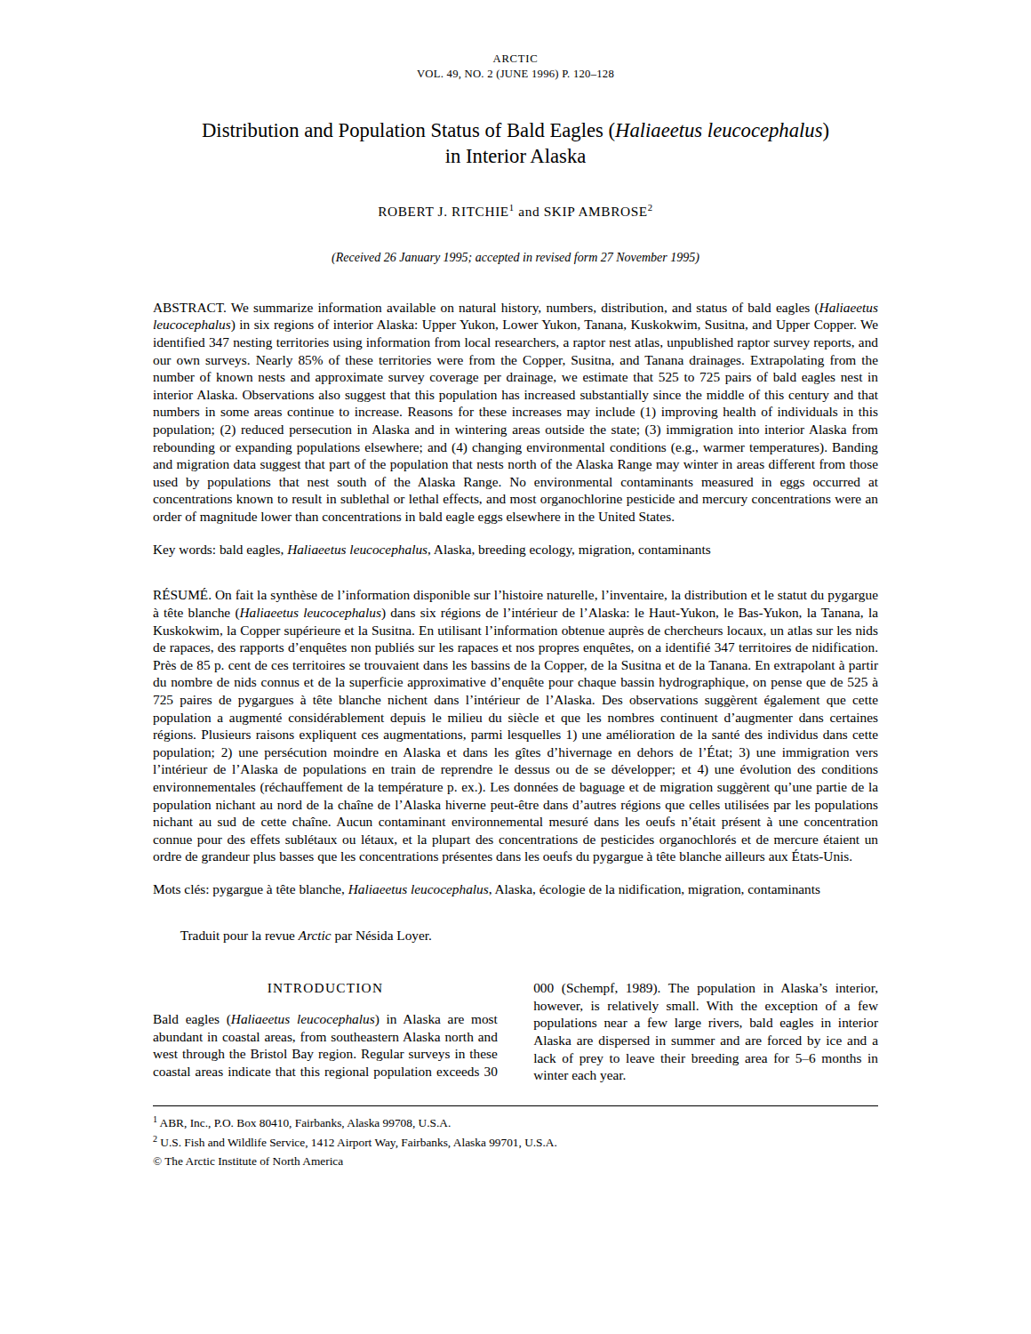ARCTIC
VOL. 49, NO. 2 (JUNE 1996) P. 120–128
Distribution and Population Status of Bald Eagles (Haliaeetus leucocephalus)
in Interior Alaska
ROBERT J. RITCHIE1 and SKIP AMBROSE2
(Received 26 January 1995; accepted in revised form 27 November 1995)
ABSTRACT. We summarize information available on natural history, numbers, distribution, and status of bald eagles (Haliaeetus leucocephalus) in six regions of interior Alaska: Upper Yukon, Lower Yukon, Tanana, Kuskokwim, Susitna, and Upper Copper. We identified 347 nesting territories using information from local researchers, a raptor nest atlas, unpublished raptor survey reports, and our own surveys. Nearly 85% of these territories were from the Copper, Susitna, and Tanana drainages. Extrapolating from the number of known nests and approximate survey coverage per drainage, we estimate that 525 to 725 pairs of bald eagles nest in interior Alaska. Observations also suggest that this population has increased substantially since the middle of this century and that numbers in some areas continue to increase. Reasons for these increases may include (1) improving health of individuals in this population; (2) reduced persecution in Alaska and in wintering areas outside the state; (3) immigration into interior Alaska from rebounding or expanding populations elsewhere; and (4) changing environmental conditions (e.g., warmer temperatures). Banding and migration data suggest that part of the population that nests north of the Alaska Range may winter in areas different from those used by populations that nest south of the Alaska Range. No environmental contaminants measured in eggs occurred at concentrations known to result in sublethal or lethal effects, and most organochlorine pesticide and mercury concentrations were an order of magnitude lower than concentrations in bald eagle eggs elsewhere in the United States.
Key words: bald eagles, Haliaeetus leucocephalus, Alaska, breeding ecology, migration, contaminants
RÉSUMÉ. On fait la synthèse de l’information disponible sur l’histoire naturelle, l’inventaire, la distribution et le statut du pygargue à tête blanche (Haliaeetus leucocephalus) dans six régions de l’intérieur de l’Alaska: le Haut-Yukon, le Bas-Yukon, la Tanana, la Kuskokwim, la Copper supérieure et la Susitna. En utilisant l’information obtenue auprès de chercheurs locaux, un atlas sur les nids de rapaces, des rapports d’enquêtes non publiés sur les rapaces et nos propres enquêtes, on a identifié 347 territoires de nidification. Près de 85 p. cent de ces territoires se trouvaient dans les bassins de la Copper, de la Susitna et de la Tanana. En extrapolant à partir du nombre de nids connus et de la superficie approximative d’enquête pour chaque bassin hydrographique, on pense que de 525 à 725 paires de pygargues à tête blanche nichent dans l’intérieur de l’Alaska. Des observations suggèrent également que cette population a augmenté considérablement depuis le milieu du siècle et que les nombres continuent d’augmenter dans certaines régions. Plusieurs raisons expliquent ces augmentations, parmi lesquelles 1) une amélioration de la santé des individus dans cette population; 2) une persécution moindre en Alaska et dans les gîtes d’hivernage en dehors de l’État; 3) une immigration vers l’intérieur de l’Alaska de populations en train de reprendre le dessus ou de se développer; et 4) une évolution des conditions environnementales (réchauffement de la température p. ex.). Les données de baguage et de migration suggèrent qu’une partie de la population nichant au nord de la chaîne de l’Alaska hiverne peut-être dans d’autres régions que celles utilisées par les populations nichant au sud de cette chaîne. Aucun contaminant environnemental mesuré dans les oeufs n’était présent à une concentration connue pour des effets sublétaux ou létaux, et la plupart des concentrations de pesticides organochlorés et de mercure étaient un ordre de grandeur plus basses que les concentrations présentes dans les oeufs du pygargue à tête blanche ailleurs aux États-Unis.
Mots clés: pygargue à tête blanche, Haliaeetus leucocephalus, Alaska, écologie de la nidification, migration, contaminants
Traduit pour la revue Arctic par Nésida Loyer.
INTRODUCTION
Bald eagles (Haliaeetus leucocephalus) in Alaska are most abundant in coastal areas, from southeastern Alaska north and west through the Bristol Bay region. Regular surveys in these coastal areas indicate that this regional population exceeds 30 000 (Schempf, 1989). The population in Alaska’s interior, however, is relatively small. With the exception of a few populations near a few large rivers, bald eagles in interior Alaska are dispersed in summer and are forced by ice and a lack of prey to leave their breeding area for 5–6 months in winter each year.
1 ABR, Inc., P.O. Box 80410, Fairbanks, Alaska 99708, U.S.A.
2 U.S. Fish and Wildlife Service, 1412 Airport Way, Fairbanks, Alaska 99701, U.S.A.
© The Arctic Institute of North America